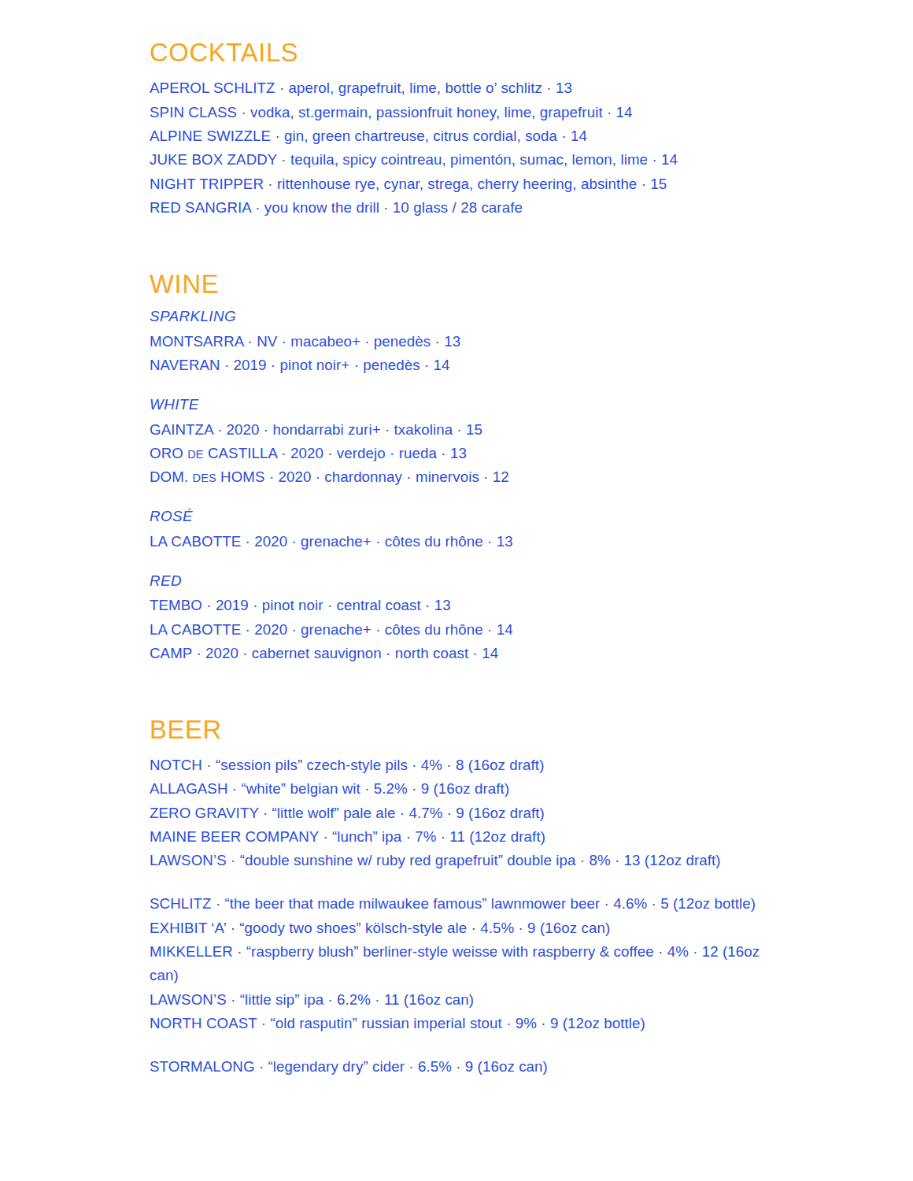Cocktails
Aperol Schlitz · aperol, grapefruit, lime, bottle o’ schlitz · 13
Spin Class · vodka, st.germain, passionfruit honey, lime, grapefruit · 14
Alpine Swizzle · gin, green chartreuse, citrus cordial, soda · 14
Juke Box Zaddy · tequila, spicy cointreau, pimentón, sumac, lemon, lime · 14
Night Tripper · rittenhouse rye, cynar, strega, cherry heering, absinthe · 15
Red Sangria · you know the drill · 10 glass / 28 carafe
Wine
Sparkling
Montsarra · NV · macabeo+ · penedès · 13
Naveran · 2019 · pinot noir+ · penedès · 14
White
Gaintza · 2020 · hondarrabi zuri+ · txakolina · 15
Oro DE Castilla · 2020 · verdejo · rueda · 13
Dom. DES Homs · 2020 · chardonnay · minervois · 12
Rosé
La Cabotte · 2020 · grenache+ · côtes du rhône · 13
Red
Tembo · 2019 · pinot noir · central coast · 13
La Cabotte · 2020 · grenache+ · côtes du rhône · 14
Camp · 2020 · cabernet sauvignon · north coast · 14
Beer
Notch · “session pils” czech-style pils · 4% · 8 (16oz draft)
Allagash · “white” belgian wit · 5.2% · 9 (16oz draft)
Zero Gravity · “little wolf” pale ale · 4.7% · 9 (16oz draft)
Maine Beer Company · “lunch” ipa · 7% · 11 (12oz draft)
Lawson’s · “double sunshine w/ ruby red grapefruit” double ipa · 8% · 13 (12oz draft)
Schlitz · “the beer that made milwaukee famous” lawnmower beer · 4.6% · 5 (12oz bottle)
Exhibit ‘A’ · “goody two shoes” kölsch-style ale · 4.5% · 9 (16oz can)
Mikkeller · “raspberry blush” berliner-style weisse with raspberry & coffee · 4% · 12 (16oz can)
Lawson’s · “little sip” ipa · 6.2% · 11 (16oz can)
North Coast · “old rasputin” russian imperial stout · 9% · 9 (12oz bottle)
Stormalong · “legendary dry” cider · 6.5% · 9 (16oz can)